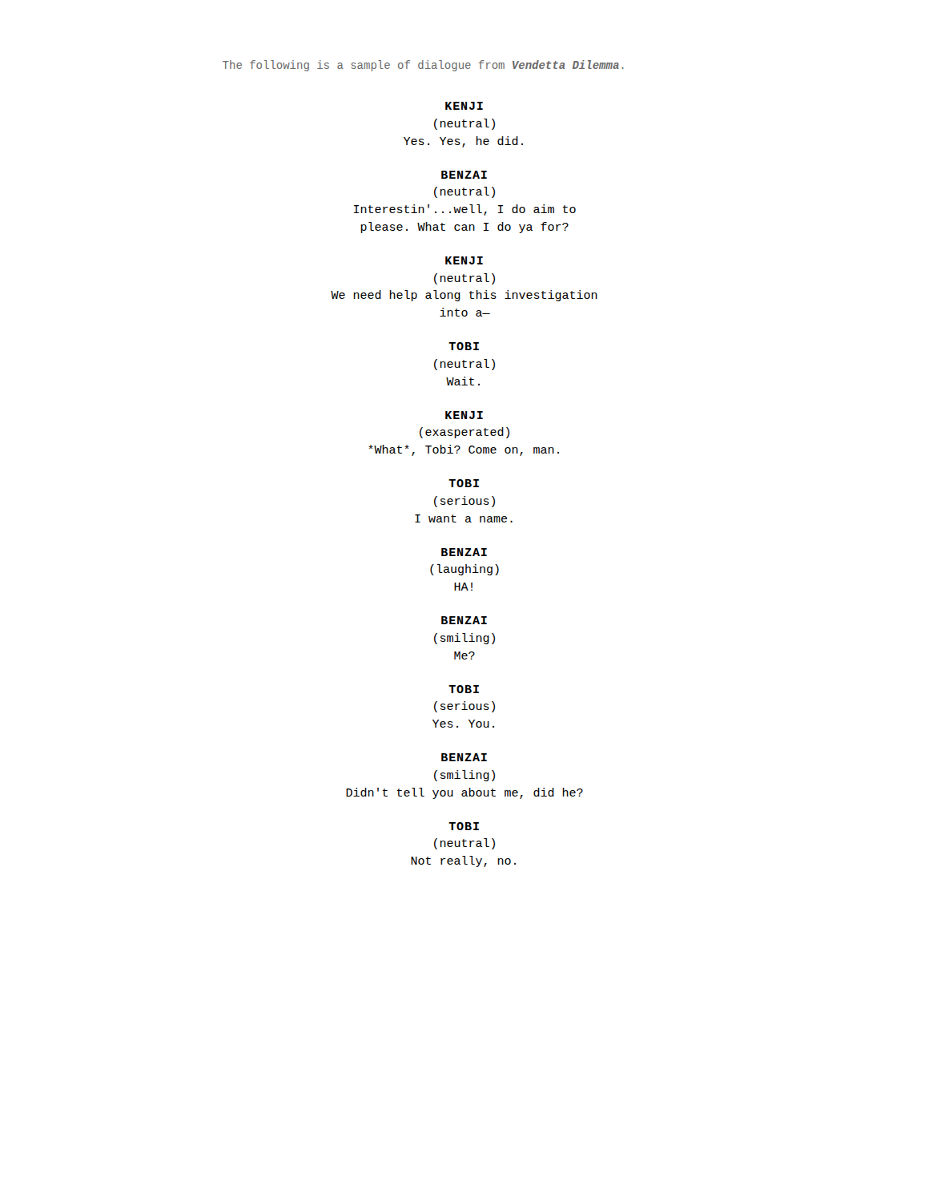The following is a sample of dialogue from Vendetta Dilemma.
KENJI
(neutral)
Yes. Yes, he did.
BENZAI
(neutral)
Interestin'...well, I do aim to please. What can I do ya for?
KENJI
(neutral)
We need help along this investigation into a—
TOBI
(neutral)
Wait.
KENJI
(exasperated)
*What*, Tobi? Come on, man.
TOBI
(serious)
I want a name.
BENZAI
(laughing)
HA!
BENZAI
(smiling)
Me?
TOBI
(serious)
Yes. You.
BENZAI
(smiling)
Didn't tell you about me, did he?
TOBI
(neutral)
Not really, no.